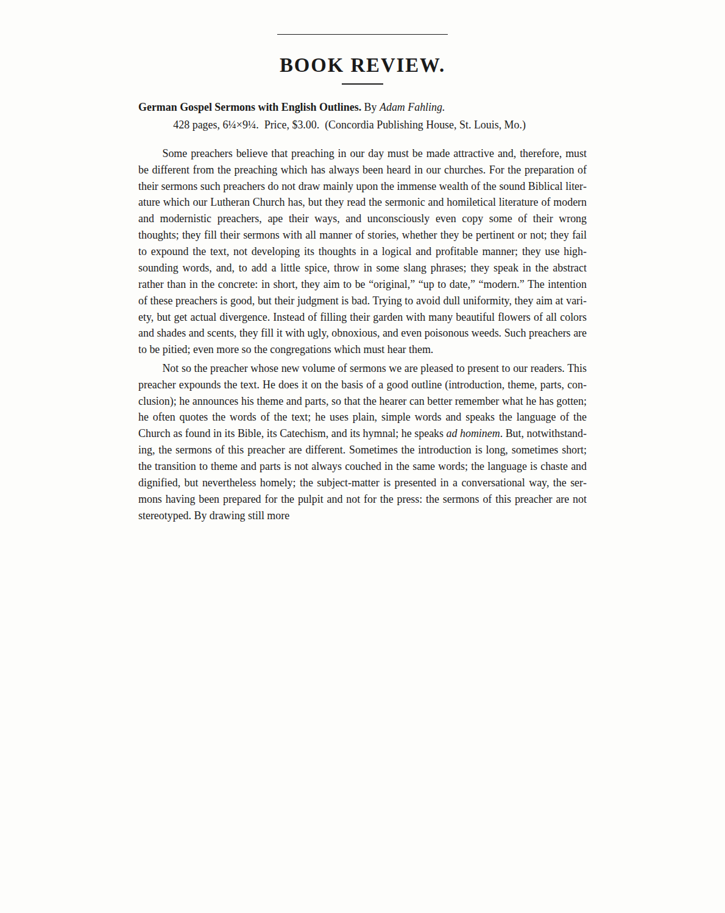BOOK REVIEW.
German Gospel Sermons with English Outlines. By Adam Fahling.
428 pages, 6¼×9¼. Price, $3.00. (Concordia Publishing House, St. Louis, Mo.)
Some preachers believe that preaching in our day must be made attractive and, therefore, must be different from the preaching which has always been heard in our churches. For the preparation of their sermons such preachers do not draw mainly upon the immense wealth of the sound Biblical literature which our Lutheran Church has, but they read the sermonic and homiletical literature of modern and modernistic preachers, ape their ways, and unconsciously even copy some of their wrong thoughts; they fill their sermons with all manner of stories, whether they be pertinent or not; they fail to expound the text, not developing its thoughts in a logical and profitable manner; they use high-sounding words, and, to add a little spice, throw in some slang phrases; they speak in the abstract rather than in the concrete: in short, they aim to be “original,” “up to date,” “modern.” The intention of these preachers is good, but their judgment is bad. Trying to avoid dull uniformity, they aim at variety, but get actual divergence. Instead of filling their garden with many beautiful flowers of all colors and shades and scents, they fill it with ugly, obnoxious, and even poisonous weeds. Such preachers are to be pitied; even more so the congregations which must hear them.
Not so the preacher whose new volume of sermons we are pleased to present to our readers. This preacher expounds the text. He does it on the basis of a good outline (introduction, theme, parts, conclusion); he announces his theme and parts, so that the hearer can better remember what he has gotten; he often quotes the words of the text; he uses plain, simple words and speaks the language of the Church as found in its Bible, its Catechism, and its hymnal; he speaks ad hominem. But, notwithstanding, the sermons of this preacher are different. Sometimes the introduction is long, sometimes short; the transition to theme and parts is not always couched in the same words; the language is chaste and dignified, but nevertheless homely; the subject-matter is presented in a conversational way, the sermons having been prepared for the pulpit and not for the press: the sermons of this preacher are not stereotyped. By drawing still more